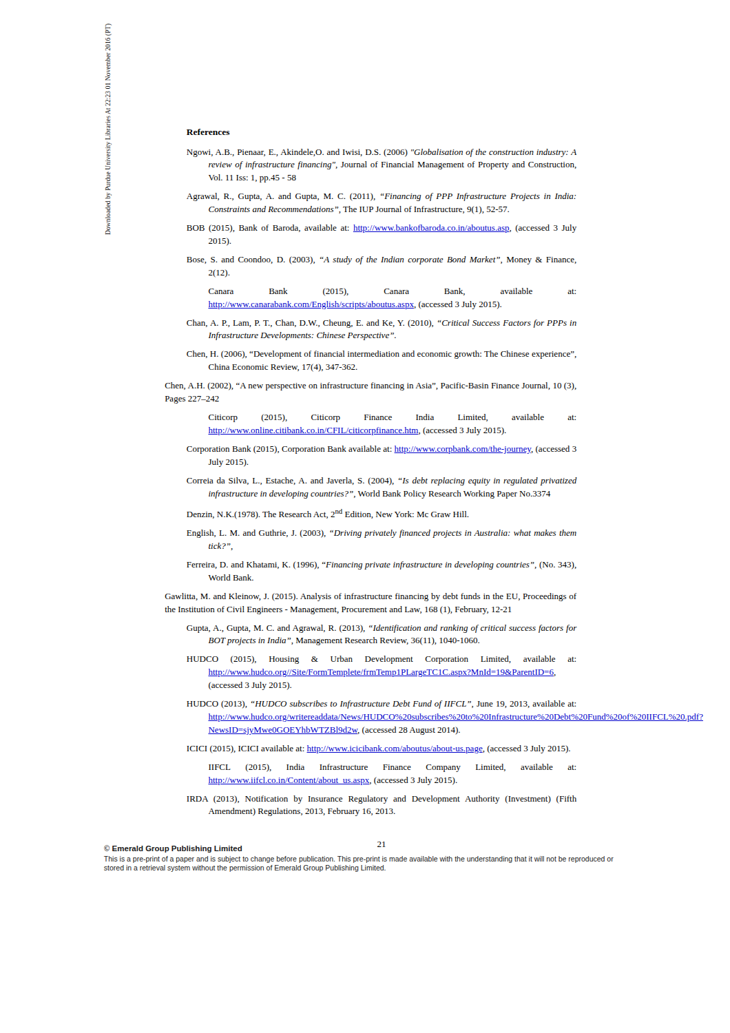Downloaded by Purdue University Libraries At 22:23 01 November 2016 (PT)
References
Ngowi, A.B., Pienaar, E., Akindele,O. and Iwisi, D.S. (2006) "Globalisation of the construction industry: A review of infrastructure financing", Journal of Financial Management of Property and Construction, Vol. 11 Iss: 1, pp.45 - 58
Agrawal, R., Gupta, A. and Gupta, M. C. (2011), “Financing of PPP Infrastructure Projects in India: Constraints and Recommendations”, The IUP Journal of Infrastructure, 9(1), 52-57.
BOB (2015), Bank of Baroda, available at: http://www.bankofbaroda.co.in/aboutus.asp, (accessed 3 July 2015).
Bose, S. and Coondoo, D. (2003), “A study of the Indian corporate Bond Market”, Money & Finance, 2(12).
Canara Bank(2015), Canara Bank, available at:
http://www.canarabank.com/English/scripts/aboutus.aspx, (accessed 3 July 2015).
Chan, A. P., Lam, P. T., Chan, D.W., Cheung, E. and Ke, Y. (2010), “Critical Success Factors for PPPs in Infrastructure Developments: Chinese Perspective”.
Chen, H. (2006), “Development of financial intermediation and economic growth: The Chinese experience”, China Economic Review, 17(4), 347-362.
Chen, A.H. (2002), “A new perspective on infrastructure financing in Asia”, Pacific-Basin Finance Journal, 10 (3), Pages 227–242
Citicorp(2015), Citicorp Finance India Limited, available at:
http://www.online.citibank.co.in/CFIL/citicorpfinance.htm, (accessed 3 July 2015).
Corporation Bank (2015), Corporation Bank available at: http://www.corpbank.com/the-journey, (accessed 3 July 2015).
Correia da Silva, L., Estache, A. and Javerla, S. (2004), “Is debt replacing equity in regulated privatized infrastructure in developing countries?”, World Bank Policy Research Working Paper No.3374
Denzin, N.K.(1978). The Research Act, 2nd Edition, New York: Mc Graw Hill.
English, L. M. and Guthrie, J. (2003), “Driving privately financed projects in Australia: what makes them tick?”,
Ferreira, D. and Khatami, K. (1996), “Financing private infrastructure in developing countries”, (No. 343), World Bank.
Gawlitta, M. and Kleinow, J. (2015). Analysis of infrastructure financing by debt funds in the EU, Proceedings of the Institution of Civil Engineers - Management, Procurement and Law, 168 (1), February, 12-21
Gupta, A., Gupta, M. C. and Agrawal, R. (2013), “Identification and ranking of critical success factors for BOT projects in India”, Management Research Review, 36(11), 1040-1060.
HUDCO (2015), Housing & Urban Development Corporation Limited, available at: http://www.hudco.org//Site/FormTemplete/frmTemp1PLargeTC1C.aspx?MnId=19&ParentID=6, (accessed 3 July 2015).
HUDCO (2013), “HUDCO subscribes to Infrastructure Debt Fund of IIFCL”, June 19, 2013, available at: http://www.hudco.org/writereaddata/News/HUDCO%20subscribes%20to%20Infrastructure%20Debt%20Fund%20of%20IIFCL%20.pdf?NewsID=sjyMwe0GOEYhbWTZBl9d2w, (accessed 28 August 2014).
ICICI (2015), ICICI available at: http://www.icicibank.com/aboutus/about-us.page, (accessed 3 July 2015).
IIFCL(2015), India Infrastructure Finance Company Limited, available at:
http://www.iifcl.co.in/Content/about_us.aspx, (accessed 3 July 2015).
IRDA (2013), Notification by Insurance Regulatory and Development Authority (Investment) (Fifth Amendment) Regulations, 2013, February 16, 2013.
21
© Emerald Group Publishing Limited
This is a pre-print of a paper and is subject to change before publication. This pre-print is made available with the understanding that it will not be reproduced or stored in a retrieval system without the permission of Emerald Group Publishing Limited.